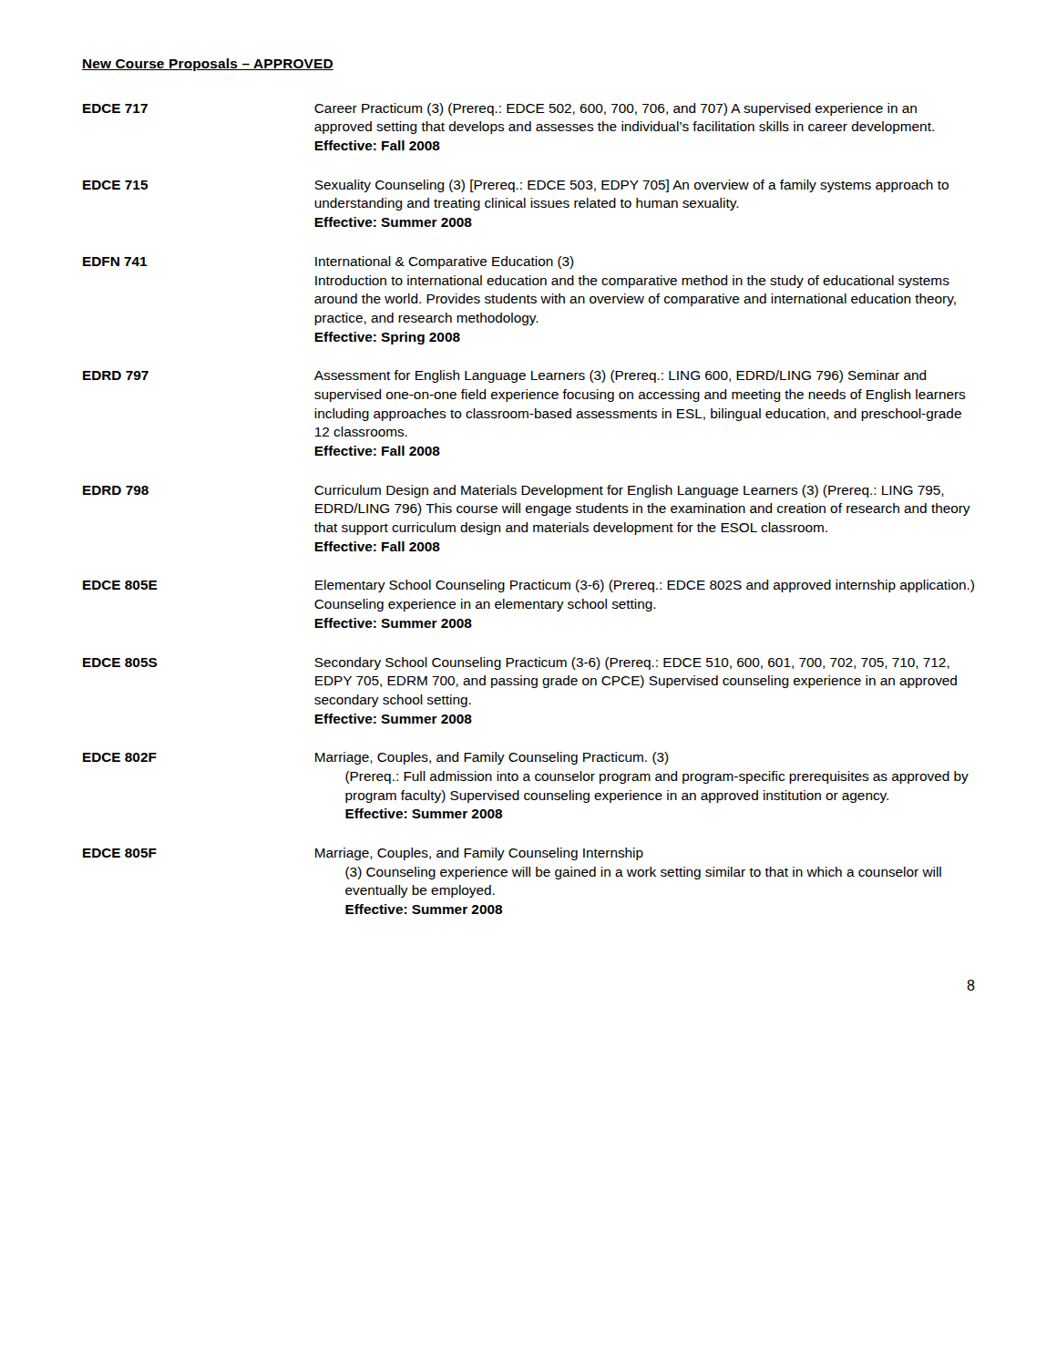New Course Proposals – APPROVED
| EDCE 717 | Career Practicum (3) (Prereq.: EDCE 502, 600, 700, 706, and 707) A supervised experience in an approved setting that develops and assesses the individual’s facilitation skills in career development. Effective: Fall 2008 |
| EDCE 715 | Sexuality Counseling (3) [Prereq.: EDCE 503, EDPY 705] An overview of a family systems approach to understanding and treating clinical issues related to human sexuality. Effective: Summer 2008 |
| EDFN 741 | International & Comparative Education (3) Introduction to international education and the comparative method in the study of educational systems around the world. Provides students with an overview of comparative and international education theory, practice, and research methodology. Effective: Spring 2008 |
| EDRD 797 | Assessment for English Language Learners (3) (Prereq.: LING 600, EDRD/LING 796) Seminar and supervised one-on-one field experience focusing on accessing and meeting the needs of English learners including approaches to classroom-based assessments in ESL, bilingual education, and preschool-grade 12 classrooms. Effective: Fall 2008 |
| EDRD 798 | Curriculum Design and Materials Development for English Language Learners (3) (Prereq.: LING 795, EDRD/LING 796) This course will engage students in the examination and creation of research and theory that support curriculum design and materials development for the ESOL classroom. Effective: Fall 2008 |
| EDCE 805E | Elementary School Counseling Practicum (3-6) (Prereq.: EDCE 802S and approved internship application.) Counseling experience in an elementary school setting. Effective: Summer 2008 |
| EDCE 805S | Secondary School Counseling Practicum (3-6) (Prereq.: EDCE 510, 600, 601, 700, 702, 705, 710, 712, EDPY 705, EDRM 700, and passing grade on CPCE) Supervised counseling experience in an approved secondary school setting. Effective: Summer 2008 |
| EDCE 802F | Marriage, Couples, and Family Counseling Practicum. (3) (Prereq.: Full admission into a counselor program and program-specific prerequisites as approved by program faculty) Supervised counseling experience in an approved institution or agency. Effective: Summer 2008 |
| EDCE 805F | Marriage, Couples, and Family Counseling Internship (3) Counseling experience will be gained in a work setting similar to that in which a counselor will eventually be employed. Effective: Summer 2008 |
8